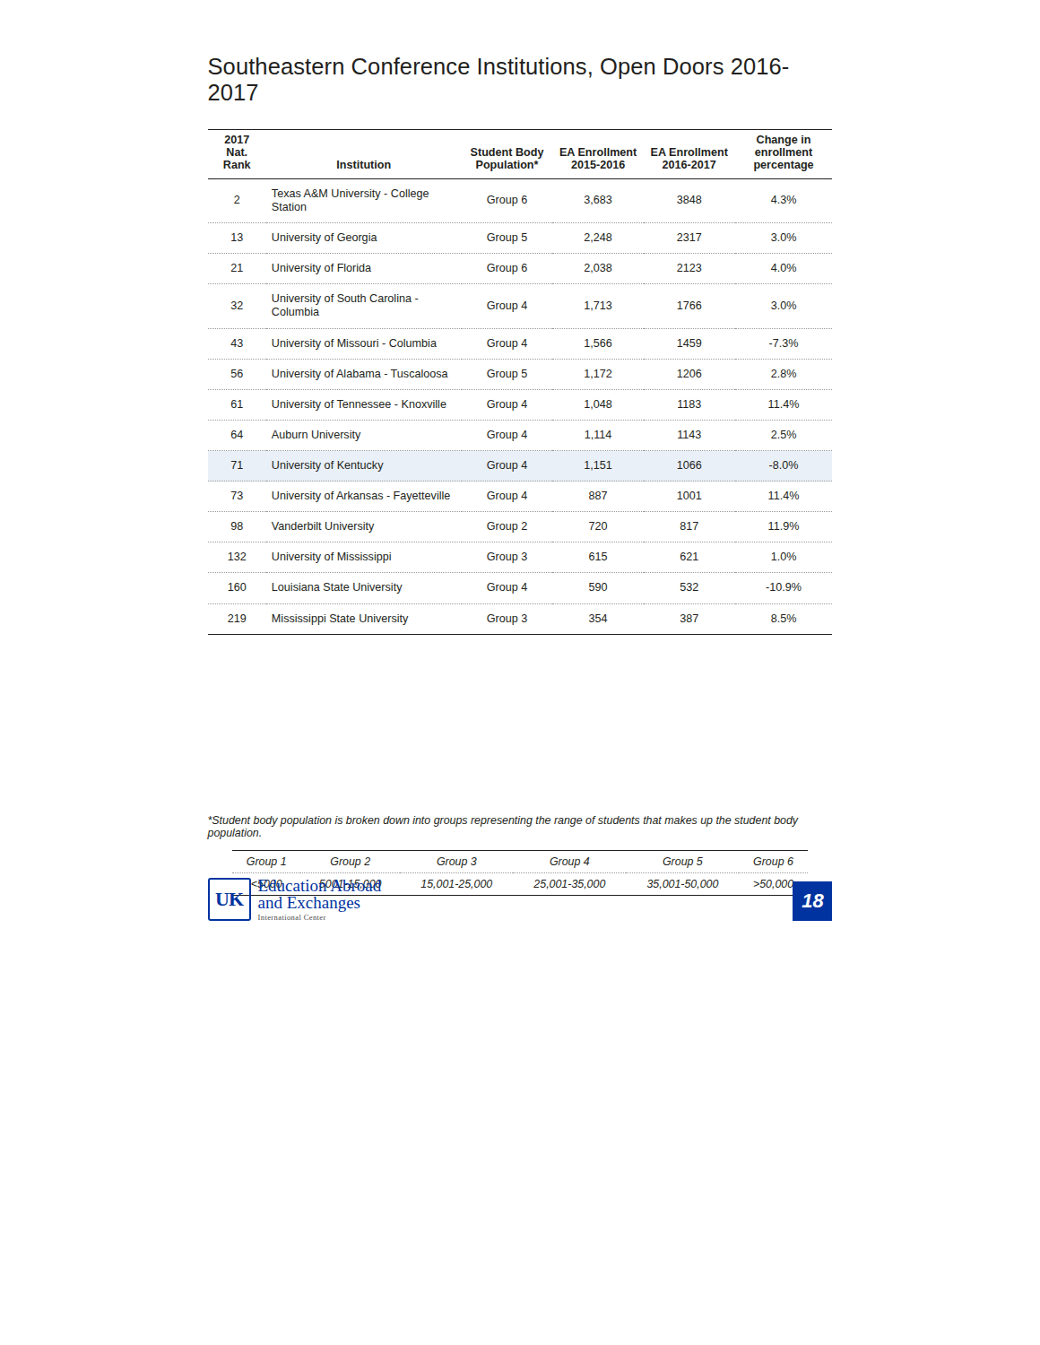Southeastern Conference Institutions, Open Doors 2016-2017
| 2017 Nat. Rank | Institution | Student Body Population* | EA Enrollment 2015-2016 | EA Enrollment 2016-2017 | Change in enrollment percentage |
| --- | --- | --- | --- | --- | --- |
| 2 | Texas A&M University - College Station | Group 6 | 3,683 | 3848 | 4.3% |
| 13 | University of Georgia | Group 5 | 2,248 | 2317 | 3.0% |
| 21 | University of Florida | Group 6 | 2,038 | 2123 | 4.0% |
| 32 | University of South Carolina - Columbia | Group 4 | 1,713 | 1766 | 3.0% |
| 43 | University of Missouri - Columbia | Group 4 | 1,566 | 1459 | -7.3% |
| 56 | University of Alabama - Tuscaloosa | Group 5 | 1,172 | 1206 | 2.8% |
| 61 | University of Tennessee - Knoxville | Group 4 | 1,048 | 1183 | 11.4% |
| 64 | Auburn University | Group 4 | 1,114 | 1143 | 2.5% |
| 71 | University of Kentucky | Group 4 | 1,151 | 1066 | -8.0% |
| 73 | University of Arkansas - Fayetteville | Group 4 | 887 | 1001 | 11.4% |
| 98 | Vanderbilt University | Group 2 | 720 | 817 | 11.9% |
| 132 | University of Mississippi | Group 3 | 615 | 621 | 1.0% |
| 160 | Louisiana State University | Group 4 | 590 | 532 | -10.9% |
| 219 | Mississippi State University | Group 3 | 354 | 387 | 8.5% |
*Student body population is broken down into groups representing the range of students that makes up the student body population.
| Group 1 | Group 2 | Group 3 | Group 4 | Group 5 | Group 6 |
| --- | --- | --- | --- | --- | --- |
| <5000 | 5001-15,000 | 15,001-25,000 | 25,001-35,000 | 35,001-50,000 | >50,000 |
UK
Education Abroad and Exchanges International Center
18